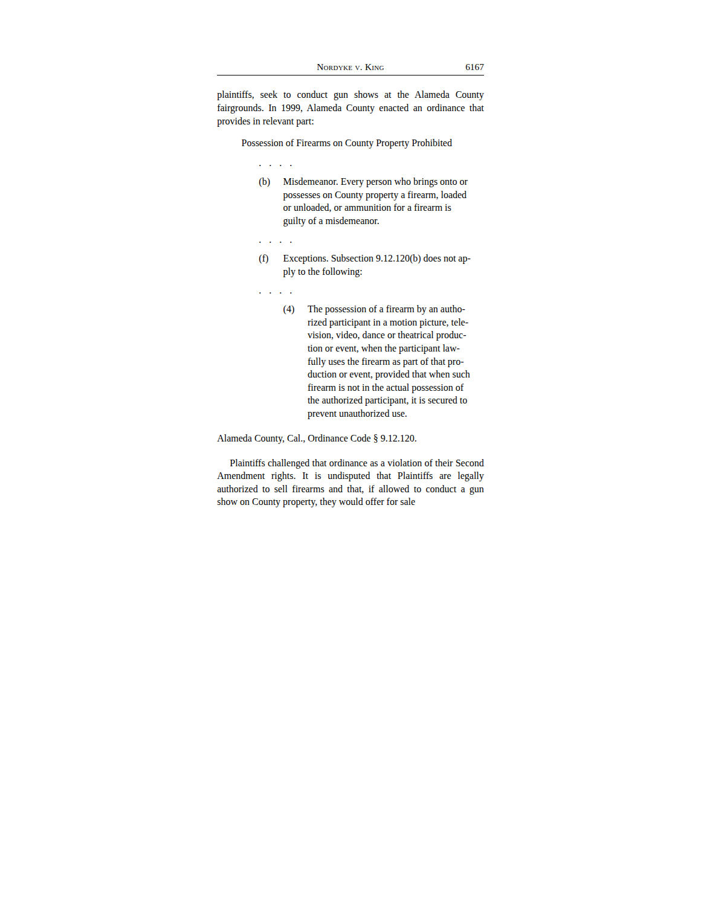Nordyke v. King 6167
plaintiffs, seek to conduct gun shows at the Alameda County fairgrounds. In 1999, Alameda County enacted an ordinance that provides in relevant part:
Possession of Firearms on County Property Prohibited
. . . .
(b)
Misdemeanor. Every person who brings onto or possesses on County property a firearm, loaded or unloaded, or ammunition for a firearm is guilty of a misdemeanor.
. . . .
(f)
Exceptions. Subsection 9.12.120(b) does not apply to the following:
. . . .
(4)
The possession of a firearm by an authorized participant in a motion picture, television, video, dance or theatrical production or event, when the participant lawfully uses the firearm as part of that production or event, provided that when such firearm is not in the actual possession of the authorized participant, it is secured to prevent unauthorized use.
Alameda County, Cal., Ordinance Code § 9.12.120.
Plaintiffs challenged that ordinance as a violation of their Second Amendment rights. It is undisputed that Plaintiffs are legally authorized to sell firearms and that, if allowed to conduct a gun show on County property, they would offer for sale